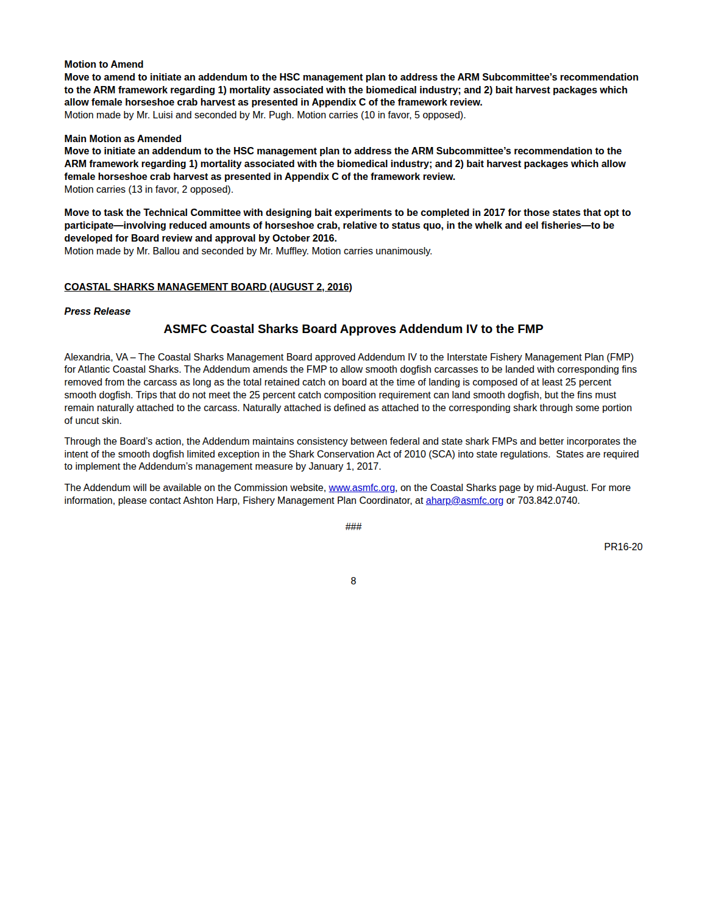Motion to Amend
Move to amend to initiate an addendum to the HSC management plan to address the ARM Subcommittee’s recommendation to the ARM framework regarding 1) mortality associated with the biomedical industry; and 2) bait harvest packages which allow female horseshoe crab harvest as presented in Appendix C of the framework review.
Motion made by Mr. Luisi and seconded by Mr. Pugh. Motion carries (10 in favor, 5 opposed).
Main Motion as Amended
Move to initiate an addendum to the HSC management plan to address the ARM Subcommittee’s recommendation to the ARM framework regarding 1) mortality associated with the biomedical industry; and 2) bait harvest packages which allow female horseshoe crab harvest as presented in Appendix C of the framework review.
Motion carries (13 in favor, 2 opposed).
Move to task the Technical Committee with designing bait experiments to be completed in 2017 for those states that opt to participate—involving reduced amounts of horseshoe crab, relative to status quo, in the whelk and eel fisheries—to be developed for Board review and approval by October 2016.
Motion made by Mr. Ballou and seconded by Mr. Muffley. Motion carries unanimously.
COASTAL SHARKS MANAGEMENT BOARD (AUGUST 2, 2016)
Press Release
ASMFC Coastal Sharks Board Approves Addendum IV to the FMP
Alexandria, VA – The Coastal Sharks Management Board approved Addendum IV to the Interstate Fishery Management Plan (FMP) for Atlantic Coastal Sharks. The Addendum amends the FMP to allow smooth dogfish carcasses to be landed with corresponding fins removed from the carcass as long as the total retained catch on board at the time of landing is composed of at least 25 percent smooth dogfish. Trips that do not meet the 25 percent catch composition requirement can land smooth dogfish, but the fins must remain naturally attached to the carcass. Naturally attached is defined as attached to the corresponding shark through some portion of uncut skin.
Through the Board’s action, the Addendum maintains consistency between federal and state shark FMPs and better incorporates the intent of the smooth dogfish limited exception in the Shark Conservation Act of 2010 (SCA) into state regulations. States are required to implement the Addendum’s management measure by January 1, 2017.
The Addendum will be available on the Commission website, www.asmfc.org, on the Coastal Sharks page by mid-August. For more information, please contact Ashton Harp, Fishery Management Plan Coordinator, at aharp@asmfc.org or 703.842.0740.
###
PR16-20
8